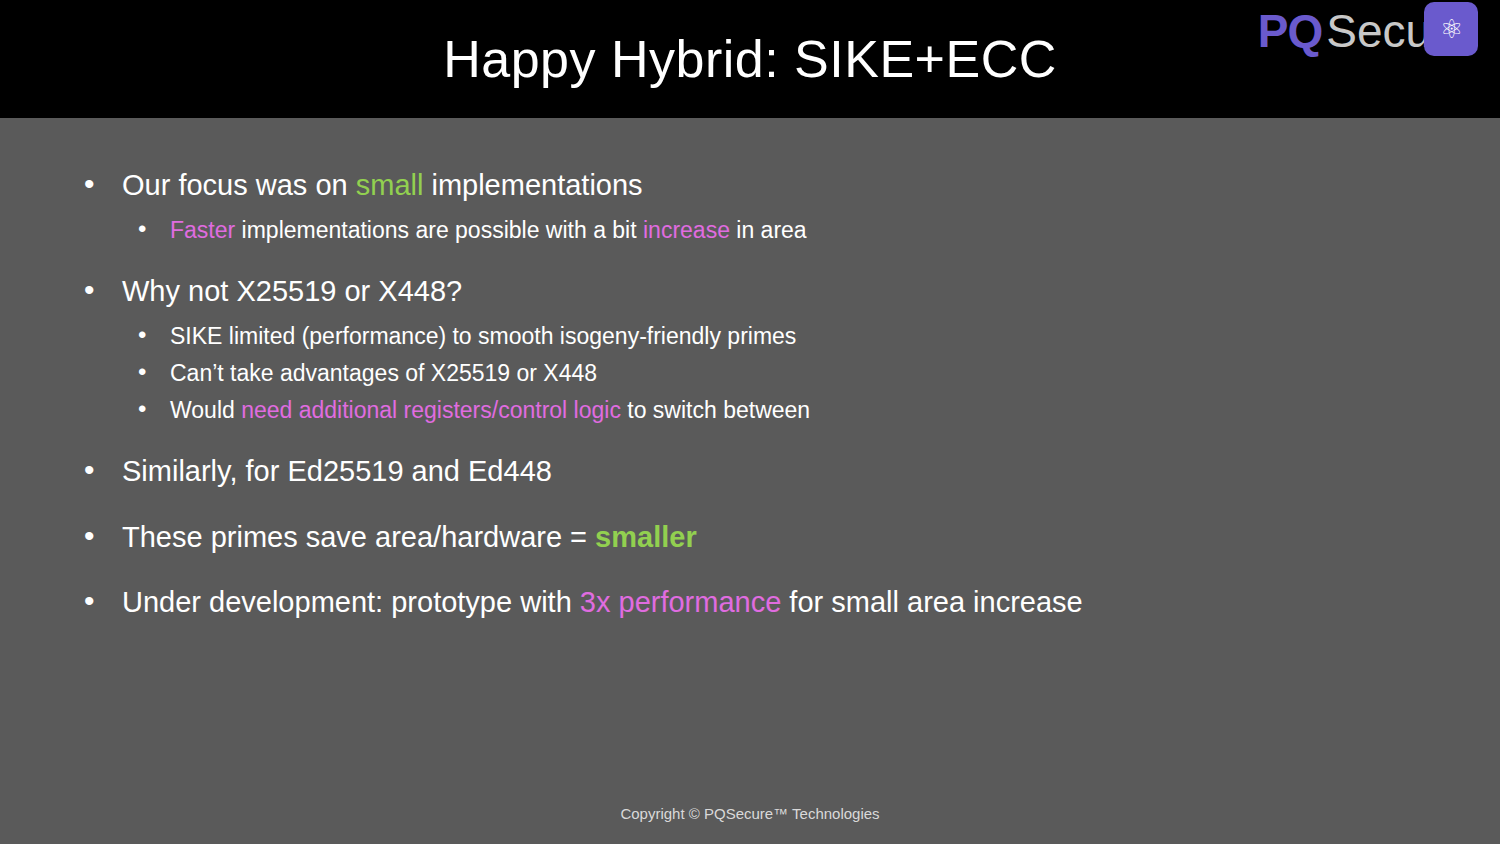Happy Hybrid: SIKE+ECC
PQ Secure ⚛
Our focus was on small implementations
Faster implementations are possible with a bit increase in area
Why not X25519 or X448?
SIKE limited (performance) to smooth isogeny-friendly primes
Can’t take advantages of X25519 or X448
Would need additional registers/control logic to switch between
Similarly, for Ed25519 and Ed448
These primes save area/hardware = smaller
Under development: prototype with 3x performance for small area increase
Copyright © PQSecure™ Technologies